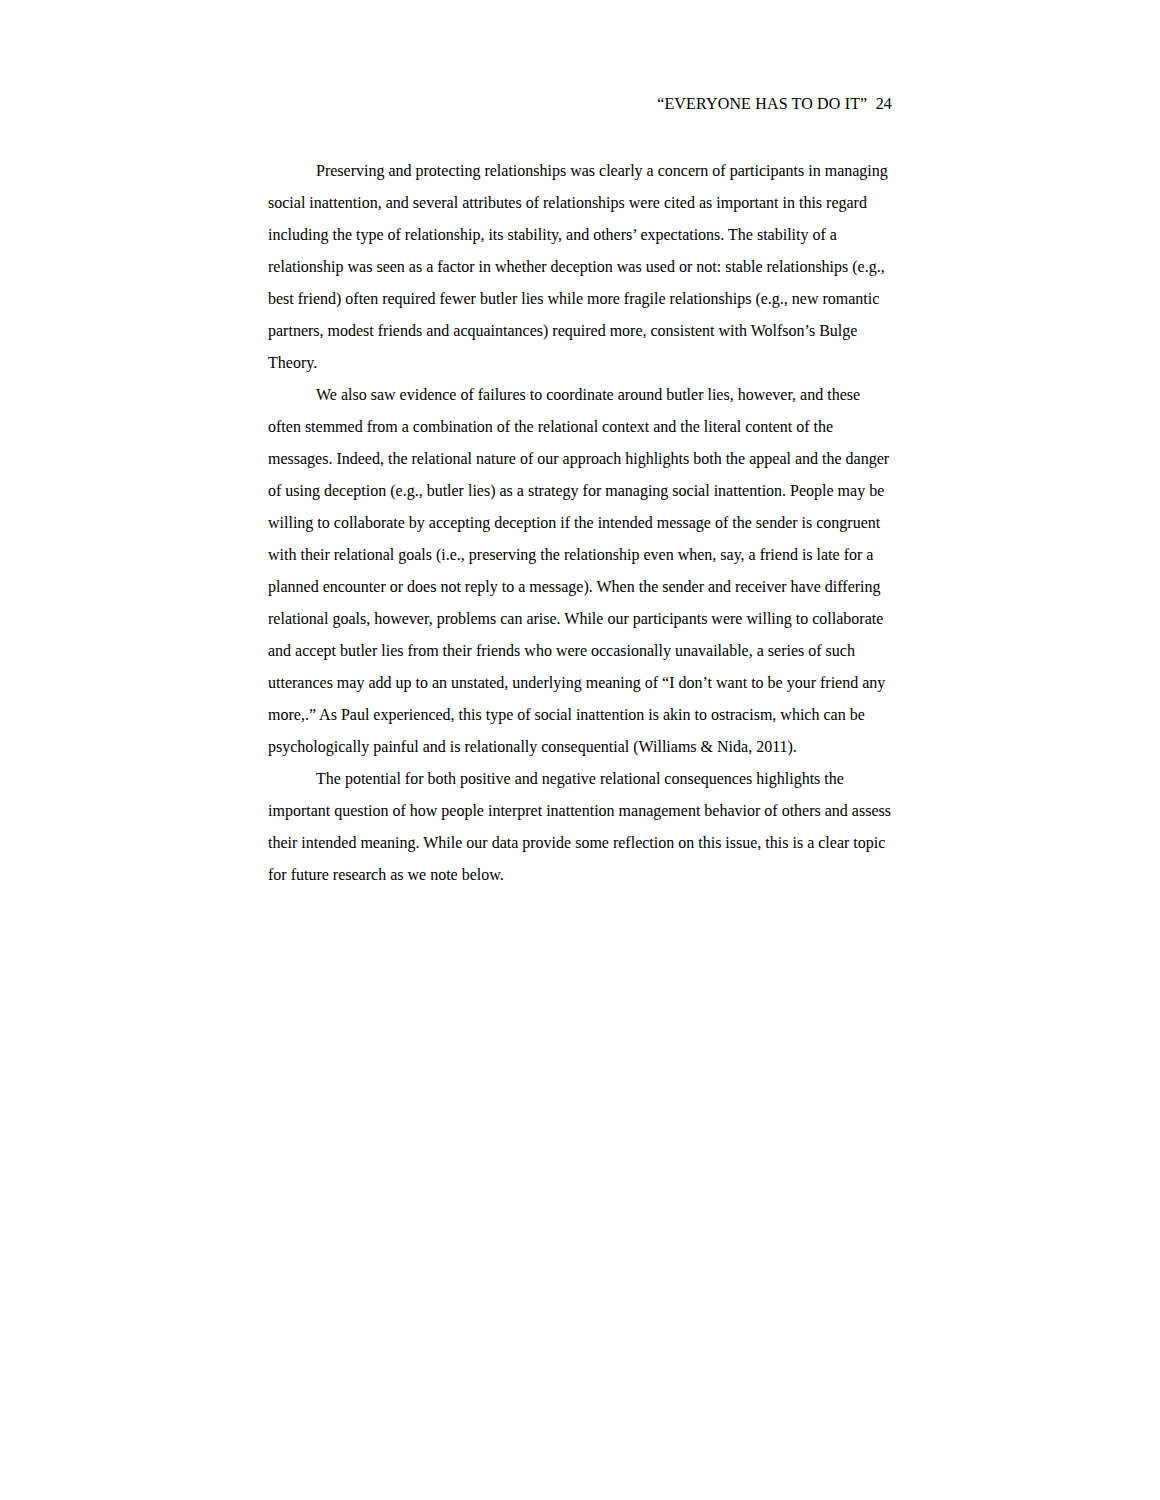“EVERYONE HAS TO DO IT” 24
Preserving and protecting relationships was clearly a concern of participants in managing social inattention, and several attributes of relationships were cited as important in this regard including the type of relationship, its stability, and others’ expectations. The stability of a relationship was seen as a factor in whether deception was used or not: stable relationships (e.g., best friend) often required fewer butler lies while more fragile relationships (e.g., new romantic partners, modest friends and acquaintances) required more, consistent with Wolfson’s Bulge Theory.
We also saw evidence of failures to coordinate around butler lies, however, and these often stemmed from a combination of the relational context and the literal content of the messages. Indeed, the relational nature of our approach highlights both the appeal and the danger of using deception (e.g., butler lies) as a strategy for managing social inattention. People may be willing to collaborate by accepting deception if the intended message of the sender is congruent with their relational goals (i.e., preserving the relationship even when, say, a friend is late for a planned encounter or does not reply to a message). When the sender and receiver have differing relational goals, however, problems can arise. While our participants were willing to collaborate and accept butler lies from their friends who were occasionally unavailable, a series of such utterances may add up to an unstated, underlying meaning of “I don’t want to be your friend any more,.” As Paul experienced, this type of social inattention is akin to ostracism, which can be psychologically painful and is relationally consequential (Williams & Nida, 2011).
The potential for both positive and negative relational consequences highlights the important question of how people interpret inattention management behavior of others and assess their intended meaning. While our data provide some reflection on this issue, this is a clear topic for future research as we note below.